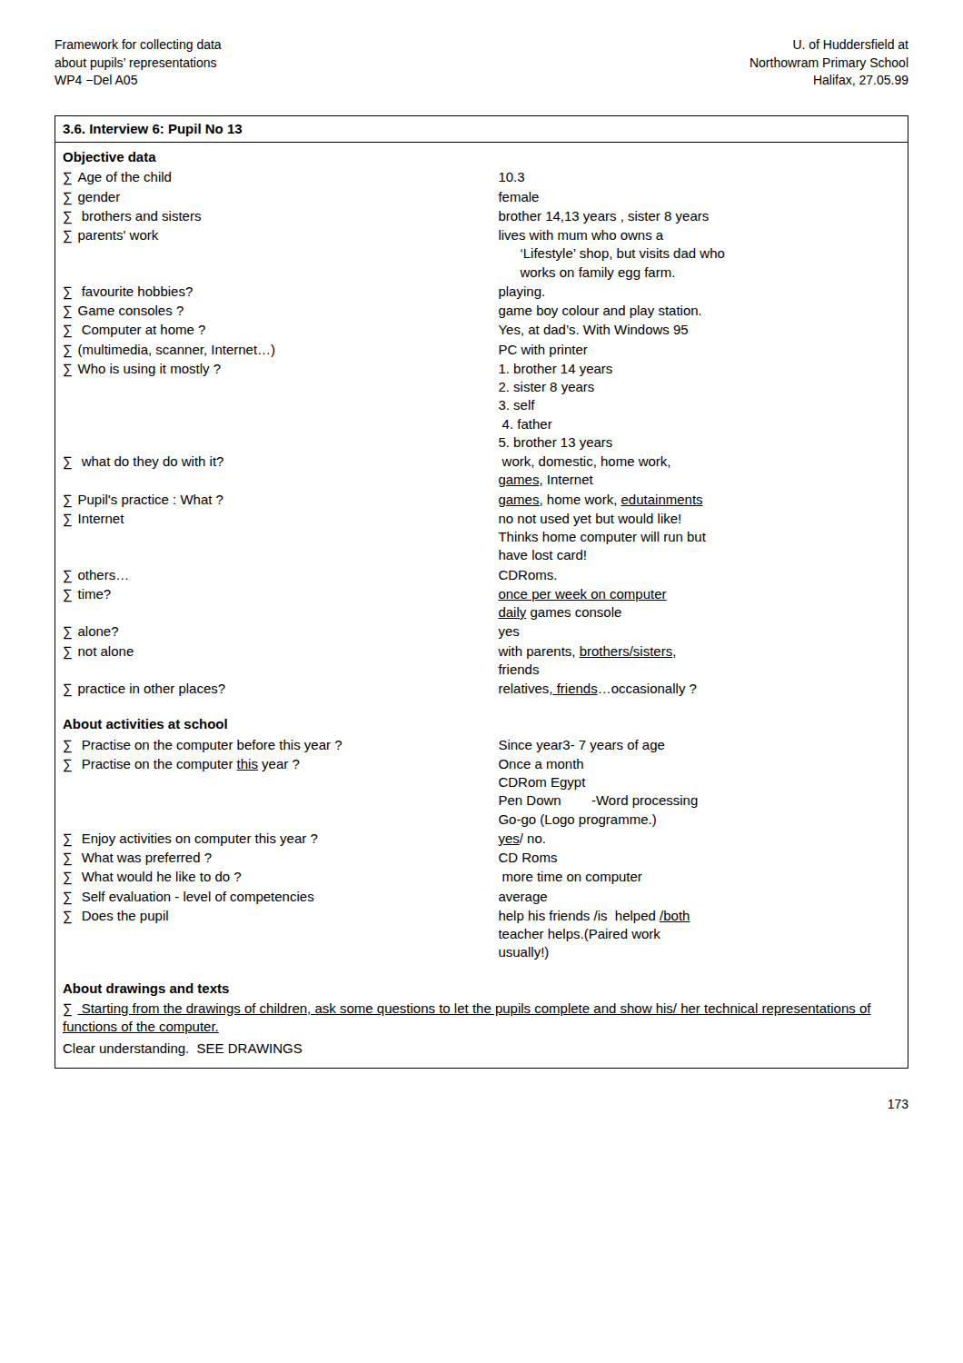Framework for collecting data
about pupils’ representations
WP4 −Del A05
U. of Huddersfield at
Northowram Primary School
Halifax, 27.05.99
3.6. Interview 6: Pupil No 13
Objective data
| ∑ Age of the child | 10.3 |
| ∑ gender | female |
| ∑ brothers and sisters | brother 14,13 years , sister 8 years |
| ∑ parents' work | lives with mum who owns a ‘Lifestyle’ shop, but visits dad who works on family egg farm. |
| ∑ favourite hobbies? | playing. |
| ∑ Game consoles ? | game boy colour and play station. |
| ∑ Computer at home ? | Yes, at dad’s. With Windows 95 |
| ∑ (multimedia, scanner, Internet…) | PC with printer |
| ∑ Who is using it mostly ? | 1. brother 14 years 2. sister 8 years 3. self 4. father 5. brother 13 years |
| ∑ what do they do with it? | work, domestic, home work, games , Internet |
| ∑ Pupil's practice : What ? | games, home work, edutainments |
| ∑ Internet | no not used yet but would like! Thinks home computer will run but have lost card! |
| ∑ others… | CDRoms. |
| ∑ time? | once per week on computer daily games console |
| ∑ alone? | yes |
| ∑ not alone | with parents, brothers/sisters , friends |
| ∑ practice in other places? | relatives, friends …occasionally ? |
About activities at school
| ∑ Practise on the computer before this year ? | Since year3- 7 years of age |
| ∑ Practise on the computer this year ? | Once a month CDRom Egypt Pen Down -Word processing Go-go (Logo programme.) |
| ∑ Enjoy activities on computer this year ? | yes / no. |
| ∑ What was preferred ? | CD Roms |
| ∑ What would he like to do ? | more time on computer |
| ∑ Self evaluation - level of competencies | average |
| ∑ Does the pupil | help his friends /is helped /both teacher helps.(Paired work usually!) |
About drawings and texts
∑ Starting from the drawings of children, ask some questions to let the pupils complete and show his/ her technical representations of functions of the computer.
Clear understanding. SEE DRAWINGS
173